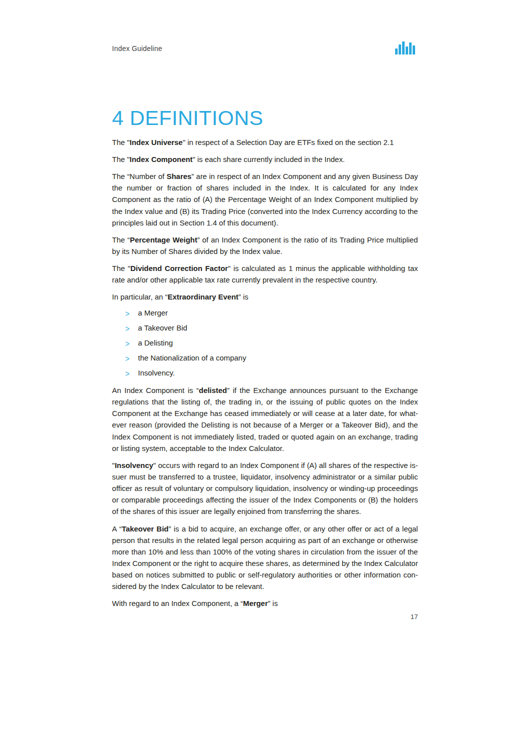Index Guideline
4 DEFINITIONS
The "Index Universe" in respect of a Selection Day are ETFs fixed on the section 2.1
The "Index Component" is each share currently included in the Index.
The “Number of Shares” are in respect of an Index Component and any given Business Day the number or fraction of shares included in the Index. It is calculated for any Index Component as the ratio of (A) the Percentage Weight of an Index Component multiplied by the Index value and (B) its Trading Price (converted into the Index Currency according to the principles laid out in Section 1.4 of this document).
The “Percentage Weight” of an Index Component is the ratio of its Trading Price multiplied by its Number of Shares divided by the Index value.
The "Dividend Correction Factor" is calculated as 1 minus the applicable withholding tax rate and/or other applicable tax rate currently prevalent in the respective country.
In particular, an “Extraordinary Event” is
a Merger
a Takeover Bid
a Delisting
the Nationalization of a company
Insolvency.
An Index Component is “delisted” if the Exchange announces pursuant to the Exchange regulations that the listing of, the trading in, or the issuing of public quotes on the Index Component at the Exchange has ceased immediately or will cease at a later date, for whatever reason (provided the Delisting is not because of a Merger or a Takeover Bid), and the Index Component is not immediately listed, traded or quoted again on an exchange, trading or listing system, acceptable to the Index Calculator.
"Insolvency" occurs with regard to an Index Component if (A) all shares of the respective issuer must be transferred to a trustee, liquidator, insolvency administrator or a similar public officer as result of voluntary or compulsory liquidation, insolvency or winding-up proceedings or comparable proceedings affecting the issuer of the Index Components or (B) the holders of the shares of this issuer are legally enjoined from transferring the shares.
A “Takeover Bid” is a bid to acquire, an exchange offer, or any other offer or act of a legal person that results in the related legal person acquiring as part of an exchange or otherwise more than 10% and less than 100% of the voting shares in circulation from the issuer of the Index Component or the right to acquire these shares, as determined by the Index Calculator based on notices submitted to public or self-regulatory authorities or other information considered by the Index Calculator to be relevant.
With regard to an Index Component, a “Merger” is
17